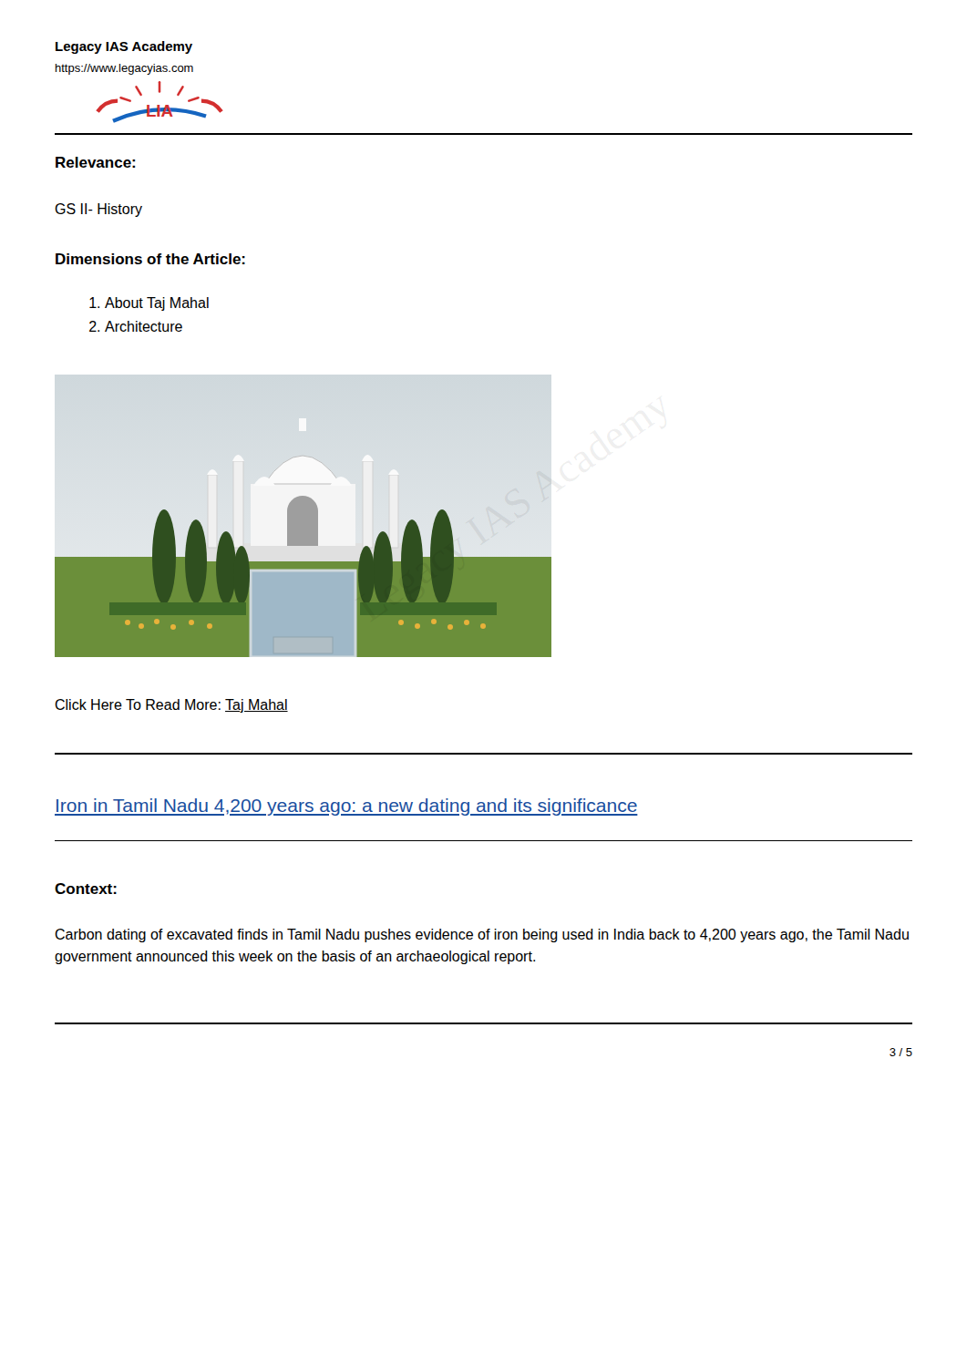Legacy IAS Academy
https://www.legacyias.com
LIA
Relevance:
GS II- History
Dimensions of the Article:
About Taj Mahal
Architecture
Click Here To Read More: Taj Mahal
Iron in Tamil Nadu 4,200 years ago: a new dating and its significance
Context:
Carbon dating of excavated finds in Tamil Nadu pushes evidence of iron being used in India back to 4,200 years ago, the Tamil Nadu government announced this week on the basis of an archaeological report.
Legacy IAS Academy
3 / 5